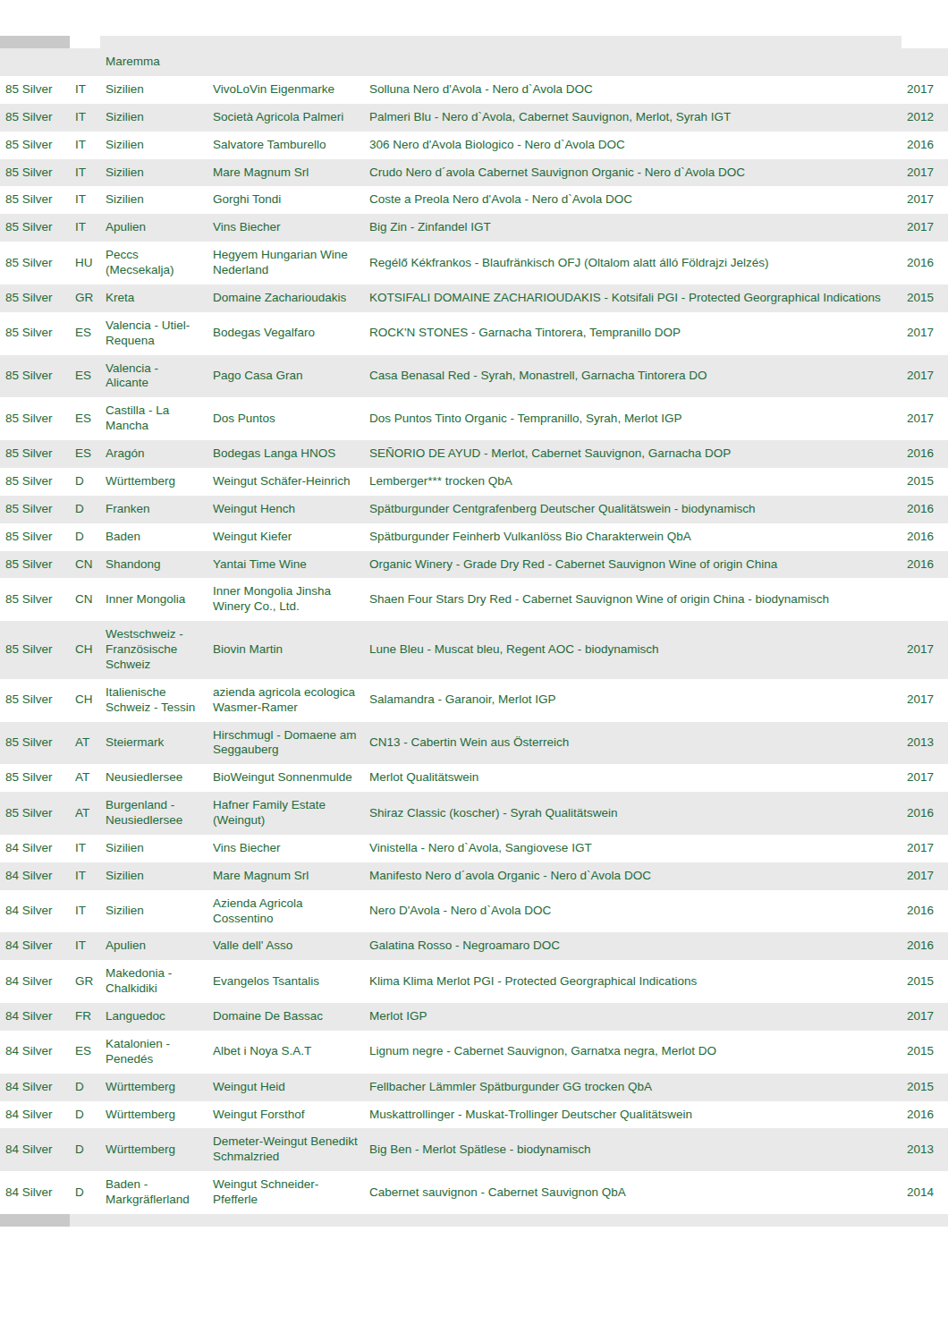| | | Maremma | | | |
| 85 Silver | IT | Sizilien | VivoLoVin Eigenmarke | Solluna Nero d'Avola - Nero d`Avola DOC | 2017 |
| 85 Silver | IT | Sizilien | Società Agricola Palmeri | Palmeri Blu - Nero d`Avola, Cabernet Sauvignon, Merlot, Syrah IGT | 2012 |
| 85 Silver | IT | Sizilien | Salvatore Tamburello | 306 Nero d'Avola Biologico - Nero d`Avola DOC | 2016 |
| 85 Silver | IT | Sizilien | Mare Magnum Srl | Crudo Nero d´avola Cabernet Sauvignon Organic - Nero d`Avola DOC | 2017 |
| 85 Silver | IT | Sizilien | Gorghi Tondi | Coste a Preola Nero d'Avola - Nero d`Avola DOC | 2017 |
| 85 Silver | IT | Apulien | Vins Biecher | Big Zin - Zinfandel IGT | 2017 |
| 85 Silver | HU | Peccs (Mecsekalja) | Hegyem Hungarian Wine Nederland | Regélő Kékfrankos - Blaufränkisch OFJ (Oltalom alatt álló Földrajzi Jelzés) | 2016 |
| 85 Silver | GR | Kreta | Domaine Zacharioudakis | KOTSIFALI DOMAINE ZACHARIOUDAKIS - Kotsifali PGI - Protected Georgraphical Indications | 2015 |
| 85 Silver | ES | Valencia - Utiel-Requena | Bodegas Vegalfaro | ROCK'N STONES - Garnacha Tintorera, Tempranillo DOP | 2017 |
| 85 Silver | ES | Valencia - Alicante | Pago Casa Gran | Casa Benasal Red - Syrah, Monastrell, Garnacha Tintorera DO | 2017 |
| 85 Silver | ES | Castilla - La Mancha | Dos Puntos | Dos Puntos Tinto Organic - Tempranillo, Syrah, Merlot IGP | 2017 |
| 85 Silver | ES | Aragón | Bodegas Langa HNOS | SEÑORIO DE AYUD - Merlot, Cabernet Sauvignon, Garnacha DOP | 2016 |
| 85 Silver | D | Württemberg | Weingut Schäfer-Heinrich | Lemberger*** trocken QbA | 2015 |
| 85 Silver | D | Franken | Weingut Hench | Spätburgunder Centgrafenberg Deutscher Qualitätswein - biodynamisch | 2016 |
| 85 Silver | D | Baden | Weingut Kiefer | Spätburgunder Feinherb Vulkanlöss Bio Charakterwein QbA | 2016 |
| 85 Silver | CN | Shandong | Yantai Time Wine | Organic Winery - Grade Dry Red - Cabernet Sauvignon Wine of origin China | 2016 |
| 85 Silver | CN | Inner Mongolia | Inner Mongolia Jinsha Winery Co., Ltd. | Shaen Four Stars Dry Red - Cabernet Sauvignon Wine of origin China - biodynamisch | |
| 85 Silver | CH | Westschweiz - Französische Schweiz | Biovin Martin | Lune Bleu - Muscat bleu, Regent AOC - biodynamisch | 2017 |
| 85 Silver | CH | Italienische Schweiz - Tessin | azienda agricola ecologica Wasmer-Ramer | Salamandra - Garanoir, Merlot IGP | 2017 |
| 85 Silver | AT | Steiermark | Hirschmugl - Domaene am Seggauberg | CN13 - Cabertin Wein aus Österreich | 2013 |
| 85 Silver | AT | Neusiedlersee | BioWeingut Sonnenmulde | Merlot Qualitätswein | 2017 |
| 85 Silver | AT | Burgenland - Neusiedlersee | Hafner Family Estate (Weingut) | Shiraz Classic (koscher) - Syrah Qualitätswein | 2016 |
| 84 Silver | IT | Sizilien | Vins Biecher | Vinistella - Nero d`Avola, Sangiovese IGT | 2017 |
| 84 Silver | IT | Sizilien | Mare Magnum Srl | Manifesto Nero d´avola Organic - Nero d`Avola DOC | 2017 |
| 84 Silver | IT | Sizilien | Azienda Agricola Cossentino | Nero D'Avola - Nero d`Avola DOC | 2016 |
| 84 Silver | IT | Apulien | Valle dell' Asso | Galatina Rosso - Negroamaro DOC | 2016 |
| 84 Silver | GR | Makedonia - Chalkidiki | Evangelos Tsantalis | Klima Klima Merlot PGI - Protected Georgraphical Indications | 2015 |
| 84 Silver | FR | Languedoc | Domaine De Bassac | Merlot IGP | 2017 |
| 84 Silver | ES | Katalonien - Penedés | Albet i Noya S.A.T | Lignum negre - Cabernet Sauvignon, Garnatxa negra, Merlot DO | 2015 |
| 84 Silver | D | Württemberg | Weingut Heid | Fellbacher Lämmler Spätburgunder GG trocken QbA | 2015 |
| 84 Silver | D | Württemberg | Weingut Forsthof | Muskattrollinger - Muskat-Trollinger Deutscher Qualitätswein | 2016 |
| 84 Silver | D | Württemberg | Demeter-Weingut Benedikt Schmalzried | Big Ben - Merlot Spätlese - biodynamisch | 2013 |
| 84 Silver | D | Baden - Markgräflerland | Weingut Schneider-Pfefferle | Cabernet sauvignon - Cabernet Sauvignon QbA | 2014 |